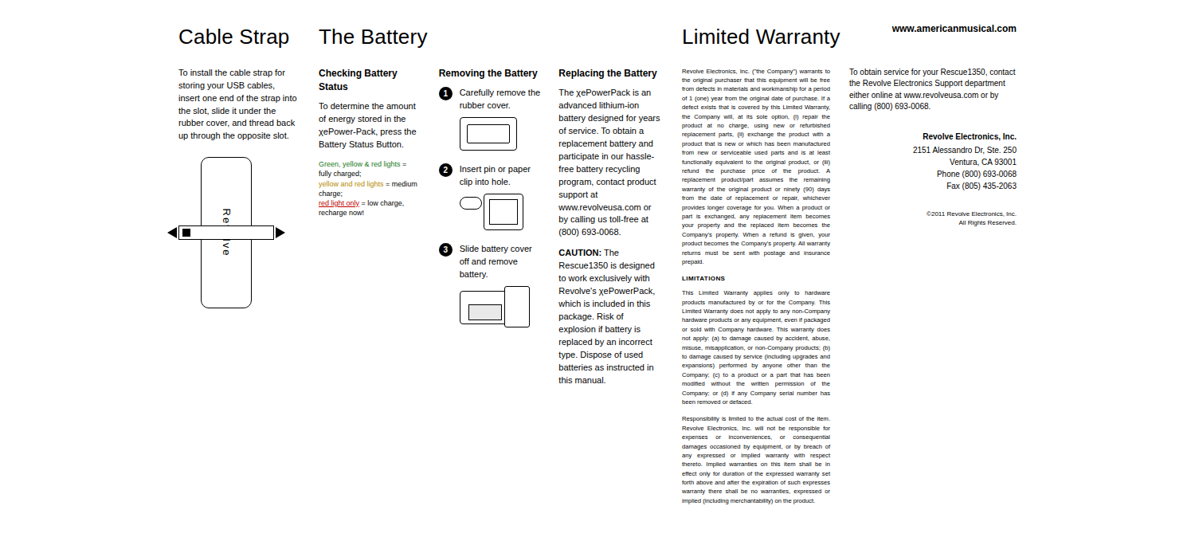Cable Strap
To install the cable strap for storing your USB cables, insert one end of the strap into the slot, slide it under the rubber cover, and thread back up through the opposite slot.
Revolve
The Battery
Checking Battery Status
To determine the amount of energy stored in the χePower‑Pack, press the Battery Status Button.
Green, yellow & red lights = fully charged;
yellow and red lights = medium charge;
red light only = low charge, recharge now!
Removing the Battery
1 Carefully remove the rubber cover.
2 Insert pin or paper clip into hole.
3 Slide battery cover off and remove battery.
Replacing the Battery
The χePowerPack is an advanced lithium-ion battery designed for years of service. To obtain a replacement battery and participate in our hassle-free battery recycling program, contact product support at www.revolveusa.com or by calling us toll-free at (800) 693-0068.
CAUTION: The Rescue1350 is designed to work exclusively with Revolve's χePowerPack, which is included in this package. Risk of explosion if battery is replaced by an incorrect type. Dispose of used batteries as instructed in this manual.
Limited Warranty
www.americanmusical.com
Revolve Electronics, Inc. ("the Company") warrants to the original purchaser that this equipment will be free from defects in materials and workmanship for a period of 1 (one) year from the original date of purchase. If a defect exists that is covered by this Limited Warranty, the Company will, at its sole option, (i) repair the product at no charge, using new or refurbished replacement parts, (ii) exchange the product with a product that is new or which has been manufactured from new or serviceable used parts and is at least functionally equivalent to the original product, or (iii) refund the purchase price of the product. A replacement product/part assumes the remaining warranty of the original product or ninety (90) days from the date of replacement or repair, whichever provides longer coverage for you. When a product or part is exchanged, any replacement item becomes your property and the replaced item becomes the Company's property. When a refund is given, your product becomes the Company's property. All warranty returns must be sent with postage and insurance prepaid.
LIMITATIONS
This Limited Warranty applies only to hardware products manufactured by or for the Company. This Limited Warranty does not apply to any non-Company hardware products or any equipment, even if packaged or sold with Company hardware. This warranty does not apply: (a) to damage caused by accident, abuse, misuse, misapplication, or non-Company products; (b) to damage caused by service (including upgrades and expansions) performed by anyone other than the Company; (c) to a product or a part that has been modified without the written permission of the Company; or (d) if any Company serial number has been removed or defaced.
Responsibility is limited to the actual cost of the item. Revolve Electronics, Inc. will not be responsible for expenses or inconveniences, or consequential damages occasioned by equipment, or by breach of any expressed or implied warranty with respect thereto. Implied warranties on this item shall be in effect only for duration of the expressed warranty set forth above and after the expiration of such expresses warranty there shall be no warranties, expressed or implied (including merchantability) on the product.
To obtain service for your Rescue1350, contact the Revolve Electronics Support department either online at www.revolveusa.com or by calling (800) 693-0068.
Revolve Electronics, Inc. 2151 Alessandro Dr, Ste. 250
Ventura, CA 93001
Phone (800) 693-0068
Fax (805) 435-2063
©2011 Revolve Electronics, Inc.
All Rights Reserved.